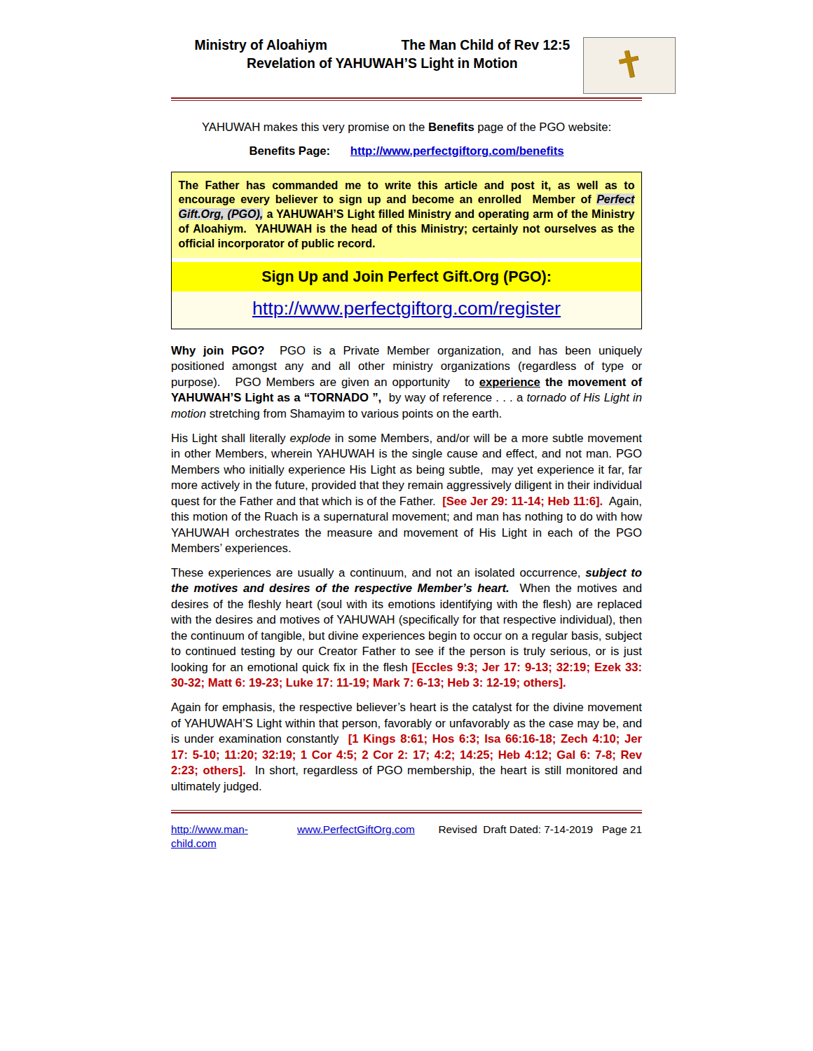Ministry of Aloahiym The Man Child of Rev 12:5
Revelation of YAHUWAH’S Light in Motion
✝
YAHUWAH makes this very promise on the Benefits page of the PGO website:
Benefits Page: http://www.perfectgiftorg.com/benefits
The Father has commanded me to write this article and post it, as well as to encourage every believer to sign up and become an enrolled Member of Perfect Gift.Org, (PGO), a YAHUWAH’S Light filled Ministry and operating arm of the Ministry of Aloahiym. YAHUWAH is the head of this Ministry; certainly not ourselves as the official incorporator of public record.
Sign Up and Join Perfect Gift.Org (PGO):
http://www.perfectgiftorg.com/register
Why join PGO? PGO is a Private Member organization, and has been uniquely positioned amongst any and all other ministry organizations (regardless of type or purpose). PGO Members are given an opportunity to experience the movement of YAHUWAH’S Light as a “TORNADO ”, by way of reference . . . a tornado of His Light in motion stretching from Shamayim to various points on the earth.
His Light shall literally explode in some Members, and/or will be a more subtle movement in other Members, wherein YAHUWAH is the single cause and effect, and not man. PGO Members who initially experience His Light as being subtle, may yet experience it far, far more actively in the future, provided that they remain aggressively diligent in their individual quest for the Father and that which is of the Father. [See Jer 29: 11-14; Heb 11:6]. Again, this motion of the Ruach is a supernatural movement; and man has nothing to do with how YAHUWAH orchestrates the measure and movement of His Light in each of the PGO Members’ experiences.
These experiences are usually a continuum, and not an isolated occurrence, subject to the motives and desires of the respective Member’s heart. When the motives and desires of the fleshly heart (soul with its emotions identifying with the flesh) are replaced with the desires and motives of YAHUWAH (specifically for that respective individual), then the continuum of tangible, but divine experiences begin to occur on a regular basis, subject to continued testing by our Creator Father to see if the person is truly serious, or is just looking for an emotional quick fix in the flesh [Eccles 9:3; Jer 17: 9-13; 32:19; Ezek 33: 30-32; Matt 6: 19-23; Luke 17: 11-19; Mark 7: 6-13; Heb 3: 12-19; others].
Again for emphasis, the respective believer’s heart is the catalyst for the divine movement of YAHUWAH’S Light within that person, favorably or unfavorably as the case may be, and is under examination constantly [1 Kings 8:61; Hos 6:3; Isa 66:16-18; Zech 4:10; Jer 17: 5-10; 11:20; 32:19; 1 Cor 4:5; 2 Cor 2: 17; 4:2; 14:25; Heb 4:12; Gal 6: 7-8; Rev 2:23; others]. In short, regardless of PGO membership, the heart is still monitored and ultimately judged.
http://www.man-child.com www.PerfectGiftOrg.com Revised Draft Dated: 7-14-2019 Page 21